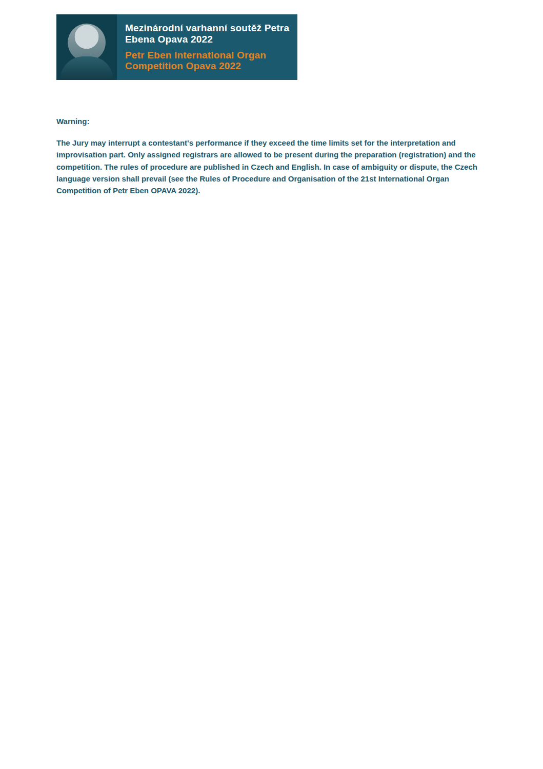Mezinárodní varhanní soutěž Petra
Ebena Opava 2022
Petr Eben International Organ
Competition Opava 2022
Warning:
The Jury may interrupt a contestant's performance if they exceed the time limits set for the interpretation and improvisation part. Only assigned registrars are allowed to be present during the preparation (registration) and the competition. The rules of procedure are published in Czech and English. In case of ambiguity or dispute, the Czech language version shall prevail (see the Rules of Procedure and Organisation of the 21st International Organ Competition of Petr Eben OPAVA 2022).